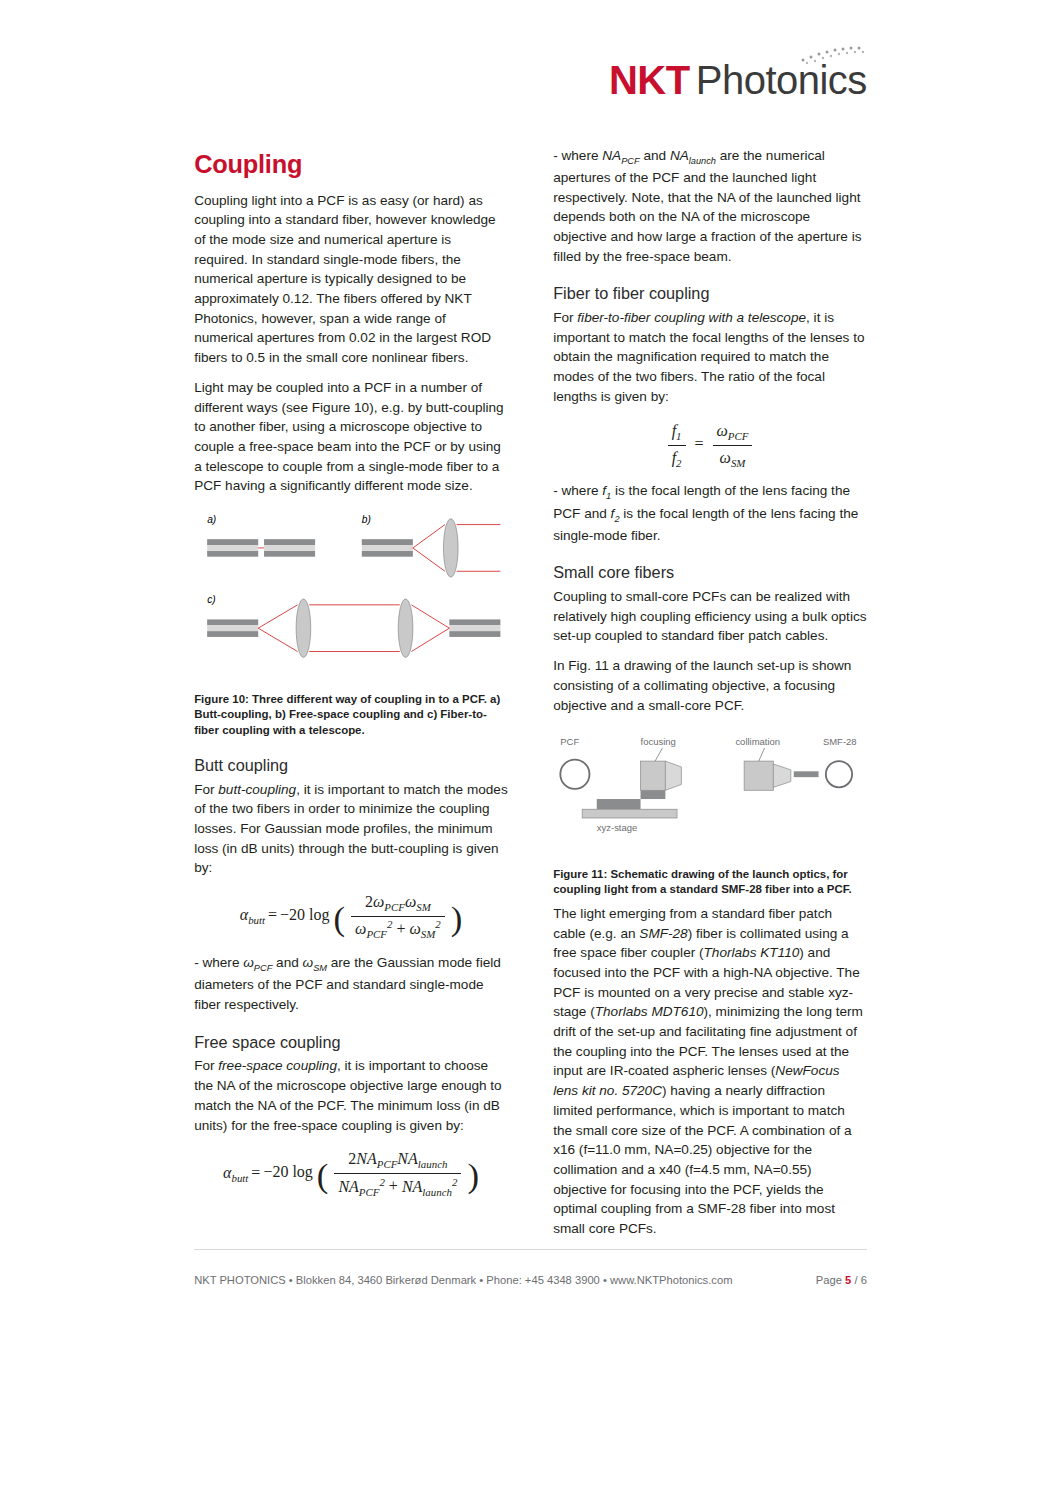NKT Photonics
Coupling
Coupling light into a PCF is as easy (or hard) as coupling into a standard fiber, however knowledge of the mode size and numerical aperture is required. In standard single-mode fibers, the numerical aperture is typically designed to be approximately 0.12. The fibers offered by NKT Photonics, however, span a wide range of numerical apertures from 0.02 in the largest ROD fibers to 0.5 in the small core nonlinear fibers.
Light may be coupled into a PCF in a number of different ways (see Figure 10), e.g. by butt-coupling to another fiber, using a microscope objective to couple a free-space beam into the PCF or by using a telescope to couple from a single-mode fiber to a PCF having a significantly different mode size.
a) b) c)
Figure 10: Three different way of coupling in to a PCF. a) Butt-coupling, b) Free-space coupling and c) Fiber-to-fiber coupling with a telescope.
Butt coupling
For butt-coupling, it is important to match the modes of the two fibers in order to minimize the coupling losses. For Gaussian mode profiles, the minimum loss (in dB units) through the butt-coupling is given by:
αbutt=−20 log ( 2ωPCFωSM ωPCF2 + ωSM2 )
- where ωPCF and ωSM are the Gaussian mode field diameters of the PCF and standard single-mode fiber respectively.
Free space coupling
For free-space coupling, it is important to choose the NA of the microscope objective large enough to match the NA of the PCF. The minimum loss (in dB units) for the free-space coupling is given by:
αbutt=−20 log ( 2NAPCFNAlaunch NAPCF2 + NAlaunch2 )
- where NAPCF and NAlaunch are the numerical apertures of the PCF and the launched light respectively. Note, that the NA of the launched light depends both on the NA of the microscope objective and how large a fraction of the aperture is filled by the free-space beam.
Fiber to fiber coupling
For fiber-to-fiber coupling with a telescope, it is important to match the focal lengths of the lenses to obtain the magnification required to match the modes of the two fibers. The ratio of the focal lengths is given by:
f1 f2 = ωPCF ωSM
- where f1 is the focal length of the lens facing the PCF and f2 is the focal length of the lens facing the single-mode fiber.
Small core fibers
Coupling to small-core PCFs can be realized with relatively high coupling efficiency using a bulk optics set-up coupled to standard fiber patch cables.
In Fig. 11 a drawing of the launch set-up is shown consisting of a collimating objective, a focusing objective and a small-core PCF.
PCF focusing collimation SMF-28 xyz-stage
Figure 11: Schematic drawing of the launch optics, for coupling light from a standard SMF-28 fiber into a PCF.
The light emerging from a standard fiber patch cable (e.g. an SMF-28) fiber is collimated using a free space fiber coupler (Thorlabs KT110) and focused into the PCF with a high-NA objective. The PCF is mounted on a very precise and stable xyz-stage (Thorlabs MDT610), minimizing the long term drift of the set-up and facilitating fine adjustment of the coupling into the PCF. The lenses used at the input are IR-coated aspheric lenses (NewFocus lens kit no. 5720C) having a nearly diffraction limited performance, which is important to match the small core size of the PCF. A combination of a x16 (f=11.0 mm, NA=0.25) objective for the collimation and a x40 (f=4.5 mm, NA=0.55) objective for focusing into the PCF, yields the optimal coupling from a SMF-28 fiber into most small core PCFs.
NKT PHOTONICS • Blokken 84, 3460 Birkerød Denmark • Phone: +45 4348 3900 • www.NKTPhotonics.com
Page 5 / 6